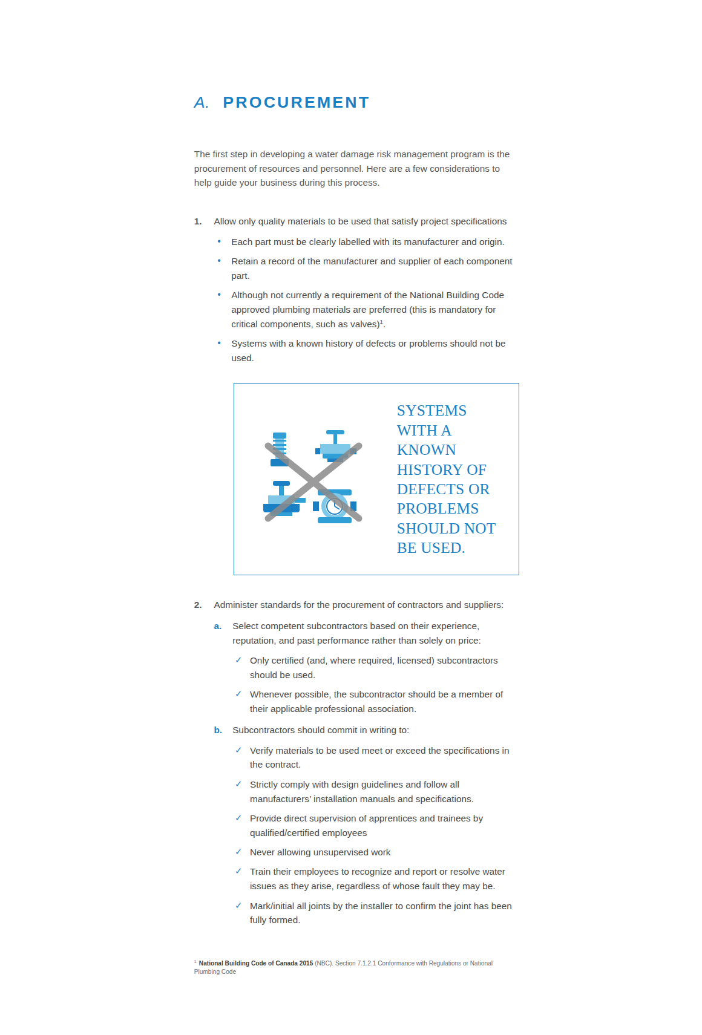A. PROCUREMENT
The first step in developing a water damage risk management program is the procurement of resources and personnel. Here are a few considerations to help guide your business during this process.
Allow only quality materials to be used that satisfy project specifications
Each part must be clearly labelled with its manufacturer and origin.
Retain a record of the manufacturer and supplier of each component part.
Although not currently a requirement of the National Building Code approved plumbing materials are preferred (this is mandatory for critical components, such as valves)1.
Systems with a known history of defects or problems should not be used.
SYSTEMS WITH A KNOWN HISTORY OF DEFECTS OR PROBLEMS SHOULD NOT BE USED.
Administer standards for the procurement of contractors and suppliers:
Select competent subcontractors based on their experience, reputation, and past performance rather than solely on price:
Only certified (and, where required, licensed) subcontractors should be used.
Whenever possible, the subcontractor should be a member of their applicable professional association.
Subcontractors should commit in writing to:
Verify materials to be used meet or exceed the specifications in the contract.
Strictly comply with design guidelines and follow all manufacturers’ installation manuals and specifications.
Provide direct supervision of apprentices and trainees by qualified/certified employees
Never allowing unsupervised work
Train their employees to recognize and report or resolve water issues as they arise, regardless of whose fault they may be.
Mark/initial all joints by the installer to confirm the joint has been fully formed.
1. National Building Code of Canada 2015 (NBC). Section 7.1.2.1 Conformance with Regulations or National Plumbing Code